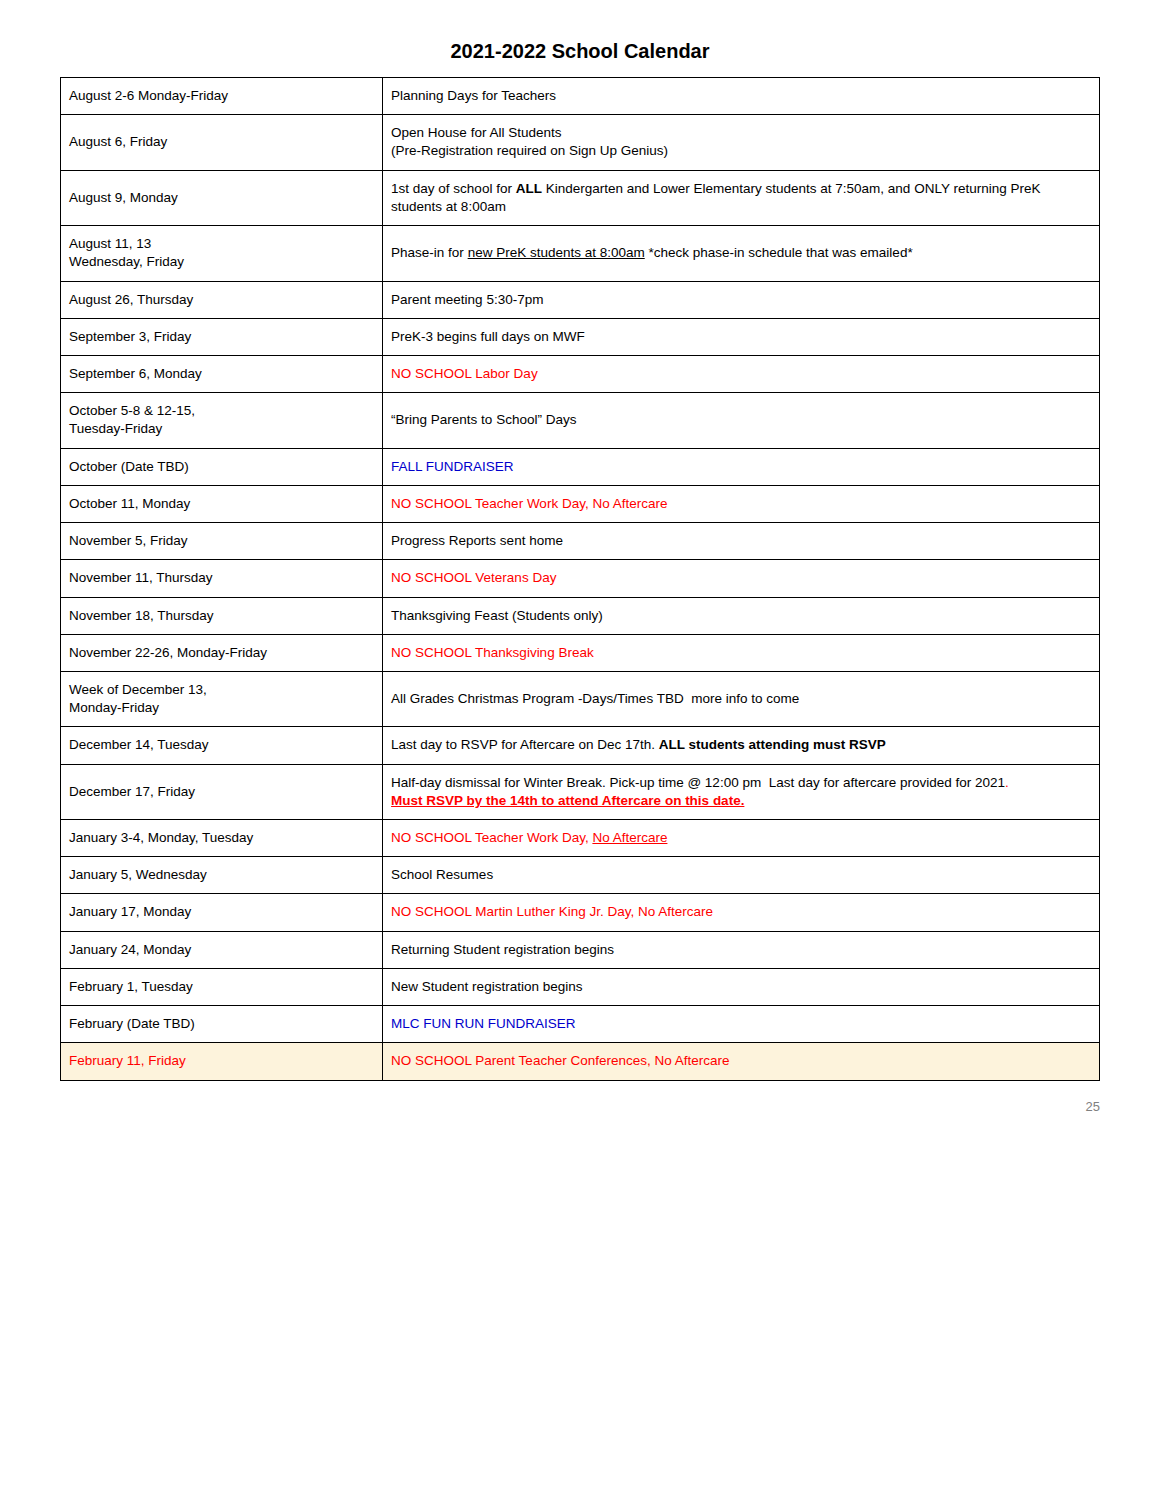2021-2022 School Calendar
| August 2-6 Monday-Friday | Planning Days for Teachers |
| August 6, Friday | Open House for All Students (Pre-Registration required on Sign Up Genius) |
| August 9, Monday | 1st day of school for ALL Kindergarten and Lower Elementary students at 7:50am, and ONLY returning PreK students at 8:00am |
| August 11, 13 Wednesday, Friday | Phase-in for new PreK students at 8:00am *check phase-in schedule that was emailed* |
| August 26, Thursday | Parent meeting 5:30-7pm |
| September 3, Friday | PreK-3 begins full days on MWF |
| September 6, Monday | NO SCHOOL Labor Day |
| October 5-8 & 12-15, Tuesday-Friday | “Bring Parents to School” Days |
| October (Date TBD) | FALL FUNDRAISER |
| October 11, Monday | NO SCHOOL Teacher Work Day, No Aftercare |
| November 5, Friday | Progress Reports sent home |
| November 11, Thursday | NO SCHOOL Veterans Day |
| November 18, Thursday | Thanksgiving Feast (Students only) |
| November 22-26, Monday-Friday | NO SCHOOL Thanksgiving Break |
| Week of December 13, Monday-Friday | All Grades Christmas Program -Days/Times TBD more info to come |
| December 14, Tuesday | Last day to RSVP for Aftercare on Dec 17th. ALL students attending must RSVP |
| December 17, Friday | Half-day dismissal for Winter Break. Pick-up time @ 12:00 pm Last day for aftercare provided for 2021 . Must RSVP by the 14th to attend Aftercare on this date. |
| January 3-4, Monday, Tuesday | NO SCHOOL Teacher Work Day, No Aftercare |
| January 5, Wednesday | School Resumes |
| January 17, Monday | NO SCHOOL Martin Luther King Jr. Day, No Aftercare |
| January 24, Monday | Returning Student registration begins |
| February 1, Tuesday | New Student registration begins |
| February (Date TBD) | MLC FUN RUN FUNDRAISER |
| February 11, Friday | NO SCHOOL Parent Teacher Conferences, No Aftercare |
25